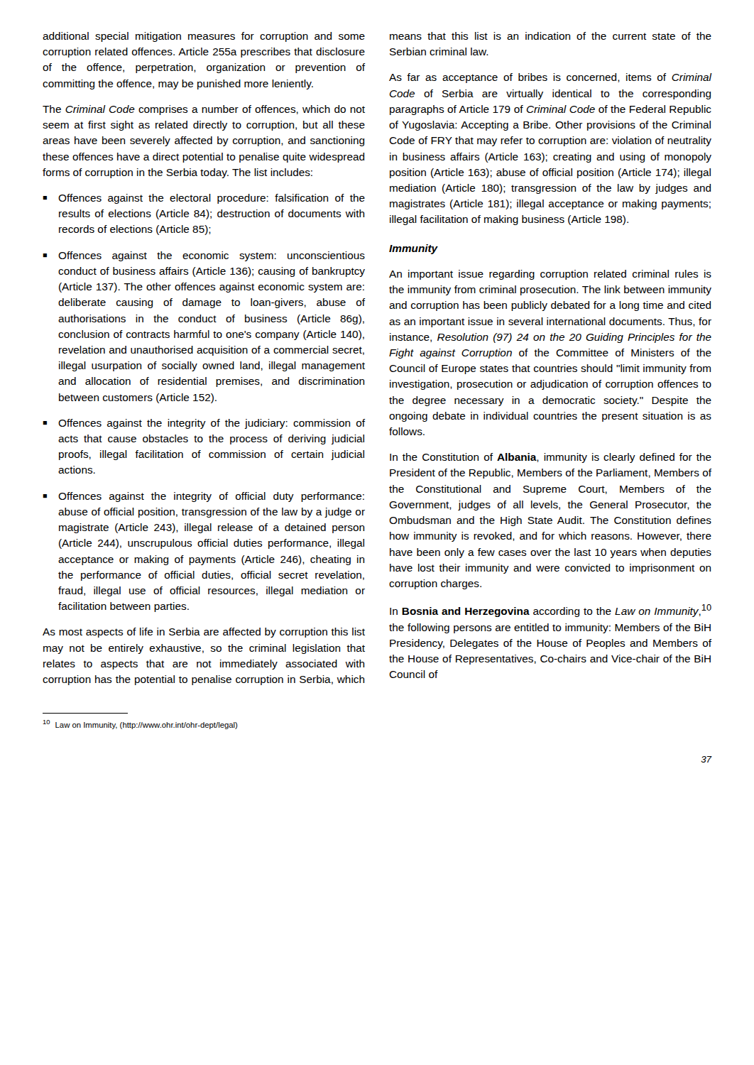additional special mitigation measures for corruption and some corruption related offences. Article 255a prescribes that disclosure of the offence, perpetration, organization or prevention of committing the offence, may be punished more leniently.
The Criminal Code comprises a number of offences, which do not seem at first sight as related directly to corruption, but all these areas have been severely affected by corruption, and sanctioning these offences have a direct potential to penalise quite widespread forms of corruption in the Serbia today. The list includes:
Offences against the electoral procedure: falsification of the results of elections (Article 84); destruction of documents with records of elections (Article 85);
Offences against the economic system: unconscientious conduct of business affairs (Article 136); causing of bankruptcy (Article 137). The other offences against economic system are: deliberate causing of damage to loan-givers, abuse of authorisations in the conduct of business (Article 86g), conclusion of contracts harmful to one's company (Article 140), revelation and unauthorised acquisition of a commercial secret, illegal usurpation of socially owned land, illegal management and allocation of residential premises, and discrimination between customers (Article 152).
Offences against the integrity of the judiciary: commission of acts that cause obstacles to the process of deriving judicial proofs, illegal facilitation of commission of certain judicial actions.
Offences against the integrity of official duty performance: abuse of official position, transgression of the law by a judge or magistrate (Article 243), illegal release of a detained person (Article 244), unscrupulous official duties performance, illegal acceptance or making of payments (Article 246), cheating in the performance of official duties, official secret revelation, fraud, illegal use of official resources, illegal mediation or facilitation between parties.
As most aspects of life in Serbia are affected by corruption this list may not be entirely exhaustive, so the criminal legislation that relates to aspects that are not immediately associated with corruption has the potential to penalise corruption in Serbia, which means that this list is an indication of the current state of the Serbian criminal law.
As far as acceptance of bribes is concerned, items of Criminal Code of Serbia are virtually identical to the corresponding paragraphs of Article 179 of Criminal Code of the Federal Republic of Yugoslavia: Accepting a Bribe. Other provisions of the Criminal Code of FRY that may refer to corruption are: violation of neutrality in business affairs (Article 163); creating and using of monopoly position (Article 163); abuse of official position (Article 174); illegal mediation (Article 180); transgression of the law by judges and magistrates (Article 181); illegal acceptance or making payments; illegal facilitation of making business (Article 198).
Immunity
An important issue regarding corruption related criminal rules is the immunity from criminal prosecution. The link between immunity and corruption has been publicly debated for a long time and cited as an important issue in several international documents. Thus, for instance, Resolution (97) 24 on the 20 Guiding Principles for the Fight against Corruption of the Committee of Ministers of the Council of Europe states that countries should "limit immunity from investigation, prosecution or adjudication of corruption offences to the degree necessary in a democratic society." Despite the ongoing debate in individual countries the present situation is as follows.
In the Constitution of Albania, immunity is clearly defined for the President of the Republic, Members of the Parliament, Members of the Constitutional and Supreme Court, Members of the Government, judges of all levels, the General Prosecutor, the Ombudsman and the High State Audit. The Constitution defines how immunity is revoked, and for which reasons. However, there have been only a few cases over the last 10 years when deputies have lost their immunity and were convicted to imprisonment on corruption charges.
In Bosnia and Herzegovina according to the Law on Immunity,10 the following persons are entitled to immunity: Members of the BiH Presidency, Delegates of the House of Peoples and Members of the House of Representatives, Co-chairs and Vice-chair of the BiH Council of
10 Law on Immunity, (http://www.ohr.int/ohr-dept/legal)
37